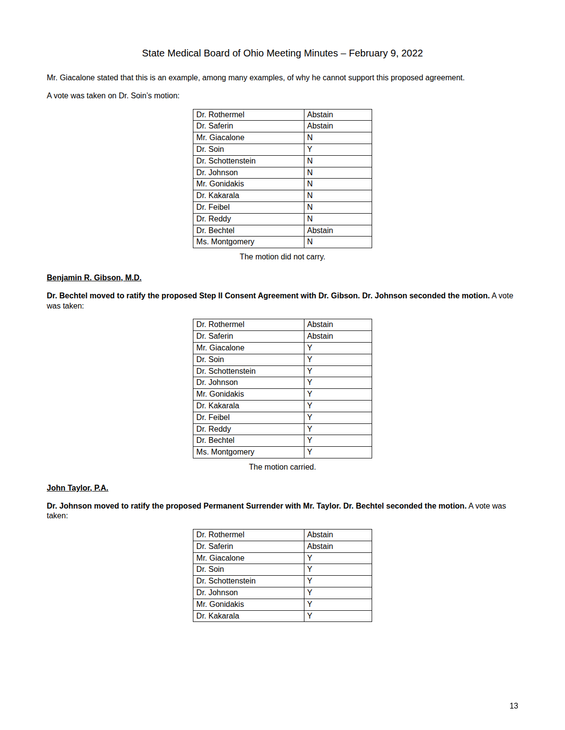State Medical Board of Ohio Meeting Minutes – February 9, 2022
Mr. Giacalone stated that this is an example, among many examples, of why he cannot support this proposed agreement.
A vote was taken on Dr. Soin’s motion:
| Dr. Rothermel | Abstain |
| Dr. Saferin | Abstain |
| Mr. Giacalone | N |
| Dr. Soin | Y |
| Dr. Schottenstein | N |
| Dr. Johnson | N |
| Mr. Gonidakis | N |
| Dr. Kakarala | N |
| Dr. Feibel | N |
| Dr. Reddy | N |
| Dr. Bechtel | Abstain |
| Ms. Montgomery | N |
The motion did not carry.
Benjamin R. Gibson, M.D.
Dr. Bechtel moved to ratify the proposed Step II Consent Agreement with Dr. Gibson. Dr. Johnson seconded the motion. A vote was taken:
| Dr. Rothermel | Abstain |
| Dr. Saferin | Abstain |
| Mr. Giacalone | Y |
| Dr. Soin | Y |
| Dr. Schottenstein | Y |
| Dr. Johnson | Y |
| Mr. Gonidakis | Y |
| Dr. Kakarala | Y |
| Dr. Feibel | Y |
| Dr. Reddy | Y |
| Dr. Bechtel | Y |
| Ms. Montgomery | Y |
The motion carried.
John Taylor, P.A.
Dr. Johnson moved to ratify the proposed Permanent Surrender with Mr. Taylor. Dr. Bechtel seconded the motion. A vote was taken:
| Dr. Rothermel | Abstain |
| Dr. Saferin | Abstain |
| Mr. Giacalone | Y |
| Dr. Soin | Y |
| Dr. Schottenstein | Y |
| Dr. Johnson | Y |
| Mr. Gonidakis | Y |
| Dr. Kakarala | Y |
13